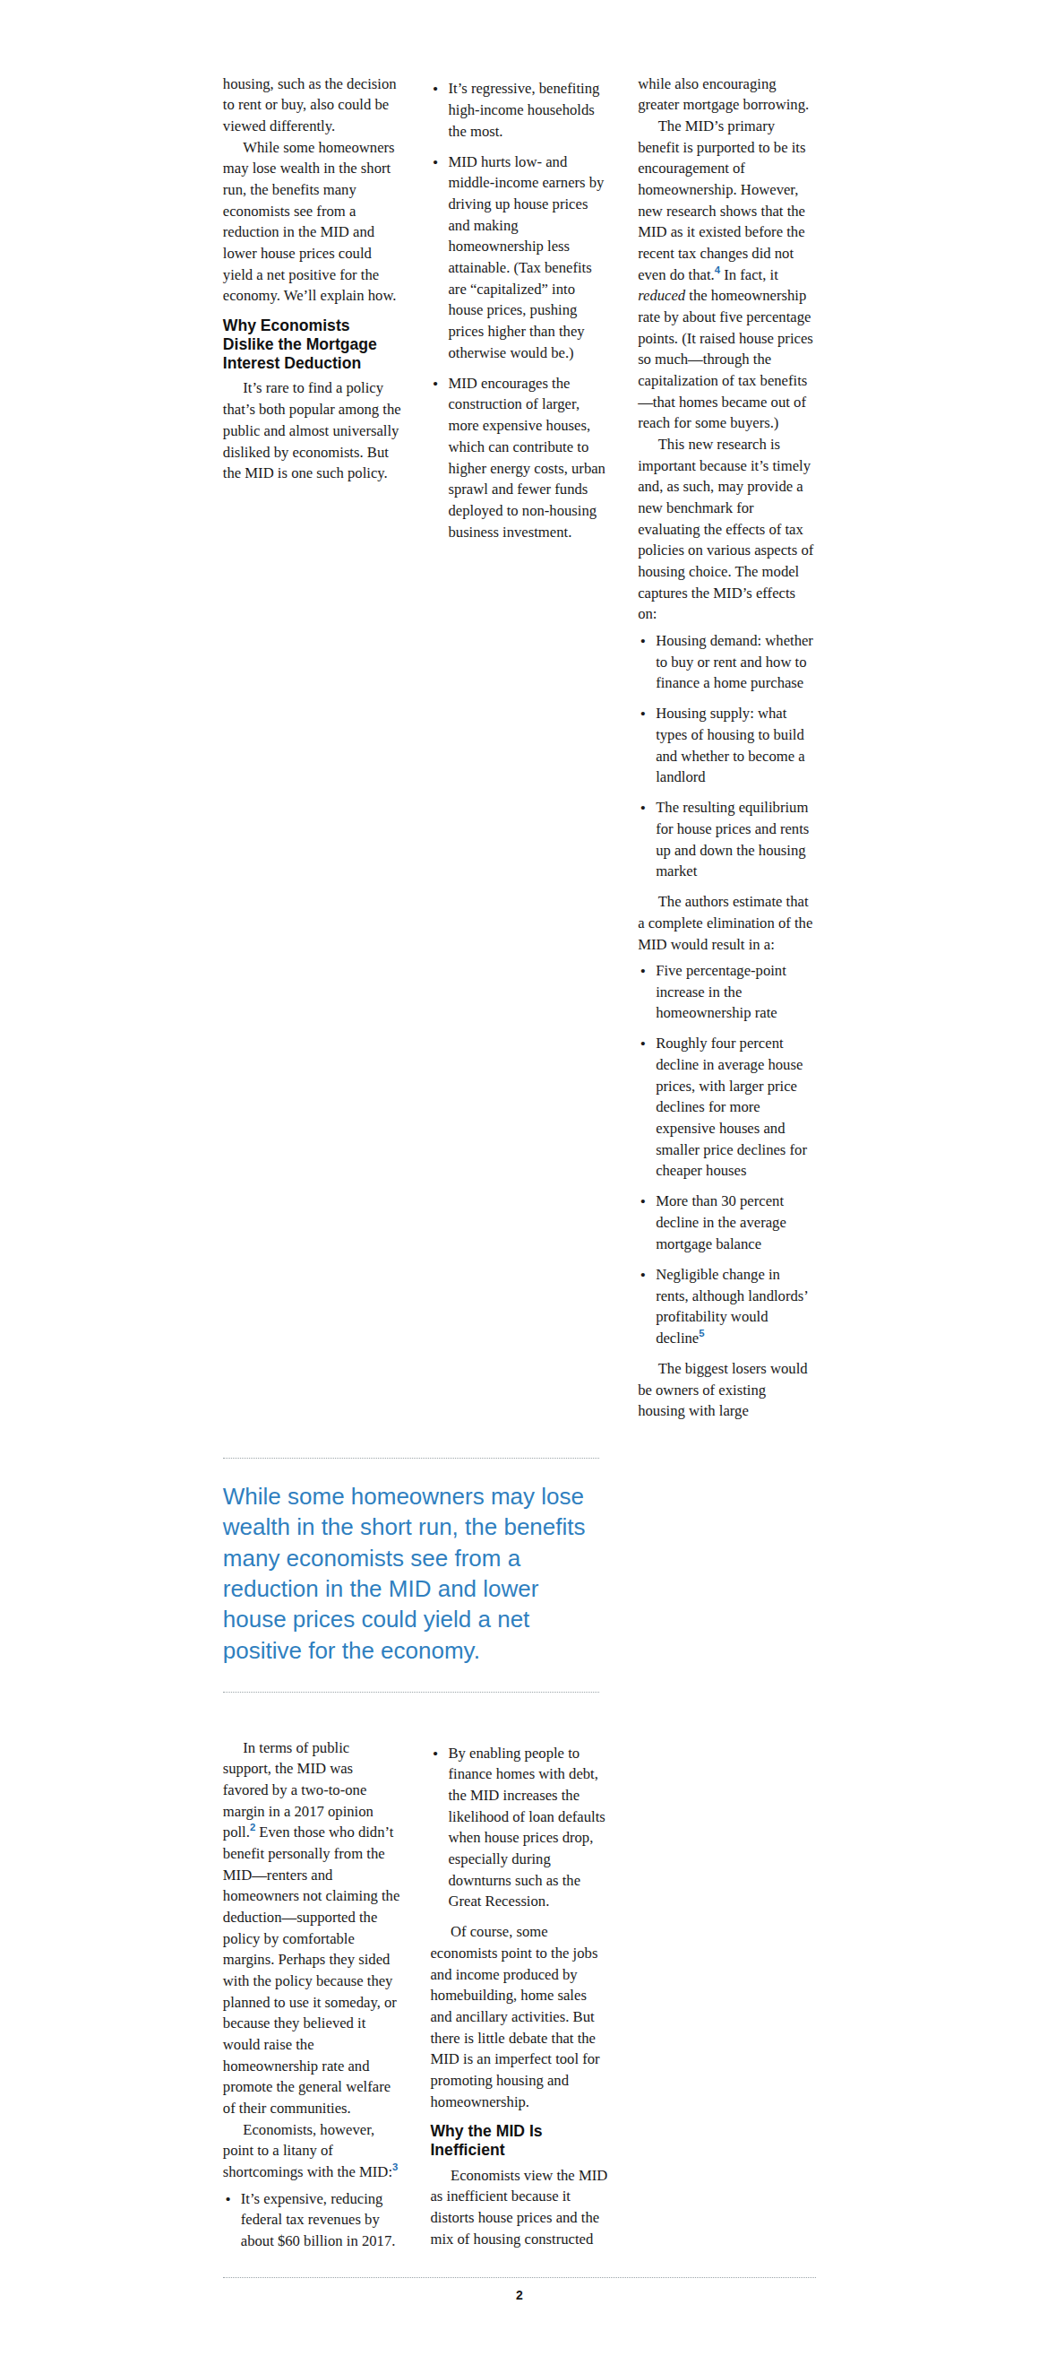housing, such as the decision to rent or buy, also could be viewed differently.
While some homeowners may lose wealth in the short run, the benefits many economists see from a reduction in the MID and lower house prices could yield a net positive for the economy. We’ll explain how.
Why Economists Dislike the Mortgage Interest Deduction
It’s rare to find a policy that’s both popular among the public and almost universally disliked by economists. But the MID is one such policy.
It’s regressive, benefiting high-income households the most.
MID hurts low- and middle-income earners by driving up house prices and making homeownership less attainable. (Tax benefits are “capitalized” into house prices, pushing prices higher than they otherwise would be.)
MID encourages the construction of larger, more expensive houses, which can contribute to higher energy costs, urban sprawl and fewer funds deployed to non-housing business investment.
while also encouraging greater mortgage borrowing.
The MID’s primary benefit is purported to be its encouragement of homeownership. However, new research shows that the MID as it existed before the recent tax changes did not even do that.4 In fact, it reduced the homeownership rate by about five percentage points. (It raised house prices so much—through the capitalization of tax benefits—that homes became out of reach for some buyers.)
This new research is important because it’s timely and, as such, may provide a new benchmark for evaluating the effects of tax policies on various aspects of housing choice. The model captures the MID’s effects on:
Housing demand: whether to buy or rent and how to finance a home purchase
Housing supply: what types of housing to build and whether to become a landlord
The resulting equilibrium for house prices and rents up and down the housing market
The authors estimate that a complete elimination of the MID would result in a:
Five percentage-point increase in the homeownership rate
Roughly four percent decline in average house prices, with larger price declines for more expensive houses and smaller price declines for cheaper houses
More than 30 percent decline in the average mortgage balance
Negligible change in rents, although landlords’ profitability would decline5
The biggest losers would be owners of existing housing with large
While some homeowners may lose wealth in the short run, the benefits many economists see from a reduction in the MID and lower house prices could yield a net positive for the economy.
In terms of public support, the MID was favored by a two-to-one margin in a 2017 opinion poll.2 Even those who didn’t benefit personally from the MID—renters and homeowners not claiming the deduction—supported the policy by comfortable margins. Perhaps they sided with the policy because they planned to use it someday, or because they believed it would raise the homeownership rate and promote the general welfare of their communities.
Economists, however, point to a litany of shortcomings with the MID:3
It’s expensive, reducing federal tax revenues by about $60 billion in 2017.
By enabling people to finance homes with debt, the MID increases the likelihood of loan defaults when house prices drop, especially during downturns such as the Great Recession.
Of course, some economists point to the jobs and income produced by homebuilding, home sales and ancillary activities. But there is little debate that the MID is an imperfect tool for promoting housing and homeownership.
Why the MID Is Inefficient
Economists view the MID as inefficient because it distorts house prices and the mix of housing constructed
2